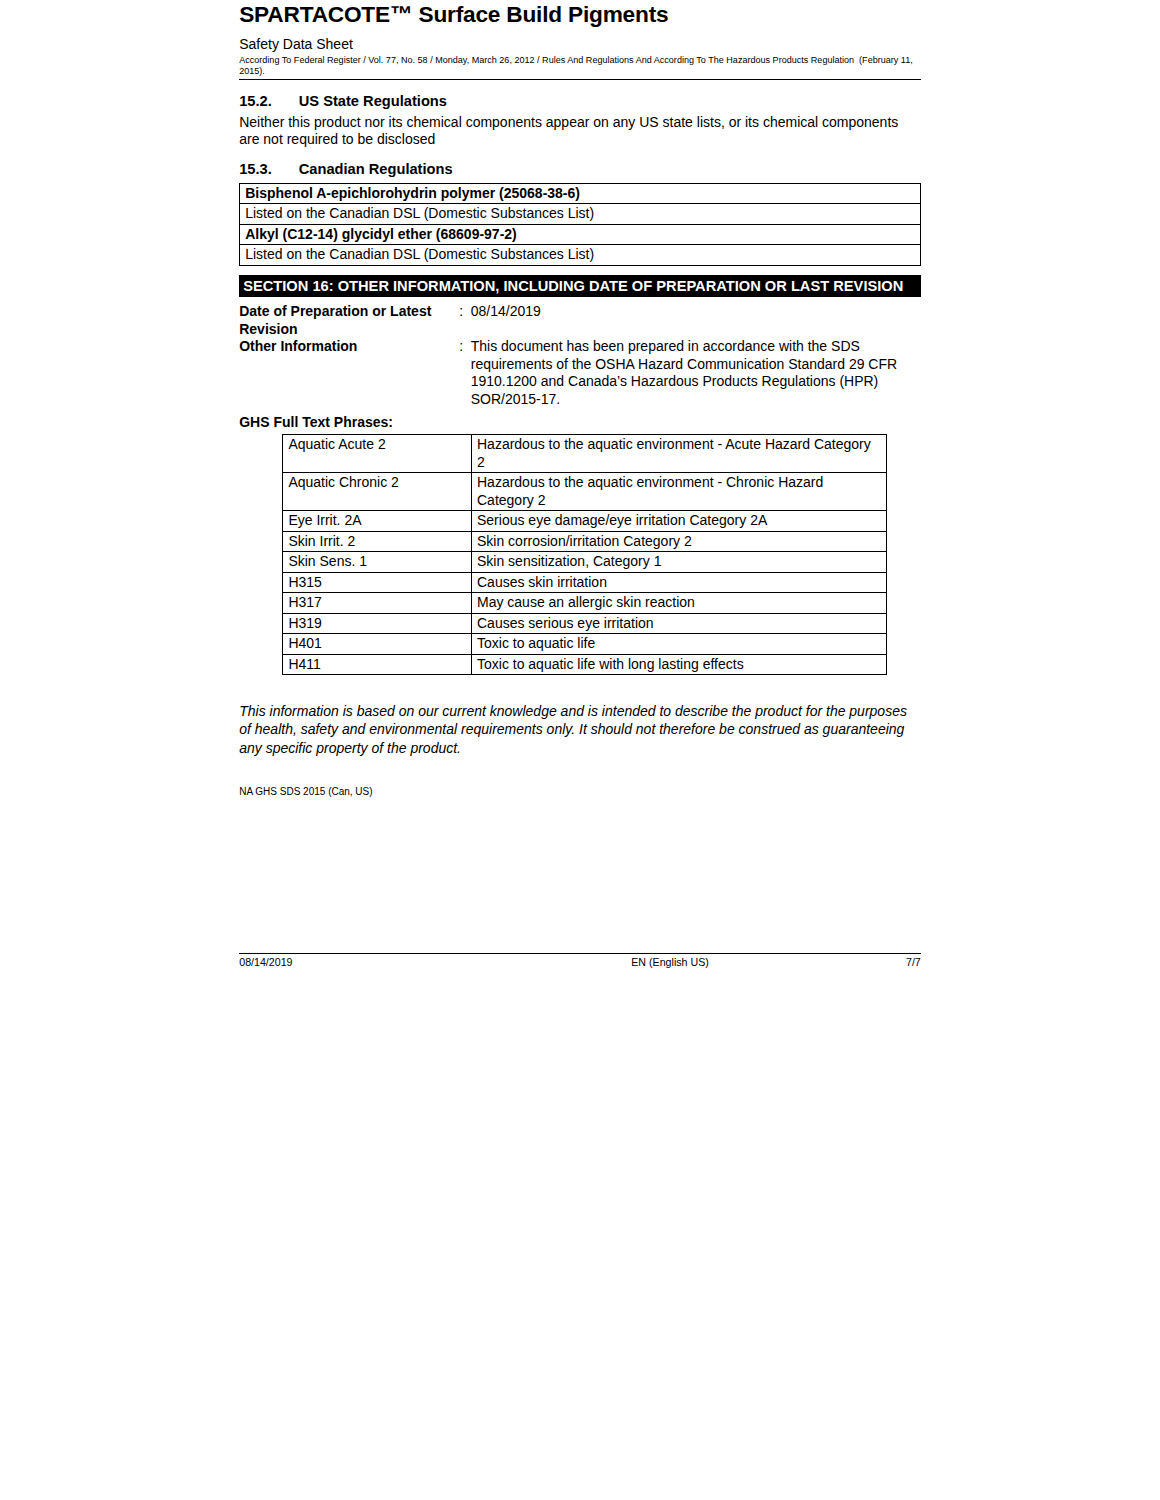SPARTACOTE™ Surface Build Pigments
Safety Data Sheet
According To Federal Register / Vol. 77, No. 58 / Monday, March 26, 2012 / Rules And Regulations And According To The Hazardous Products Regulation (February 11, 2015).
15.2. US State Regulations
Neither this product nor its chemical components appear on any US state lists, or its chemical components are not required to be disclosed
15.3. Canadian Regulations
| Bisphenol A-epichlorohydrin polymer (25068-38-6) |
| Listed on the Canadian DSL (Domestic Substances List) |
| Alkyl (C12-14) glycidyl ether (68609-97-2) |
| Listed on the Canadian DSL (Domestic Substances List) |
SECTION 16: OTHER INFORMATION, INCLUDING DATE OF PREPARATION OR LAST REVISION
Date of Preparation or Latest Revision
:
08/14/2019
Other Information
:
This document has been prepared in accordance with the SDS requirements of the OSHA Hazard Communication Standard 29 CFR 1910.1200 and Canada’s Hazardous Products Regulations (HPR) SOR/2015-17.
GHS Full Text Phrases:
| Aquatic Acute 2 | Hazardous to the aquatic environment - Acute Hazard Category 2 |
| Aquatic Chronic 2 | Hazardous to the aquatic environment - Chronic Hazard Category 2 |
| Eye Irrit. 2A | Serious eye damage/eye irritation Category 2A |
| Skin Irrit. 2 | Skin corrosion/irritation Category 2 |
| Skin Sens. 1 | Skin sensitization, Category 1 |
| H315 | Causes skin irritation |
| H317 | May cause an allergic skin reaction |
| H319 | Causes serious eye irritation |
| H401 | Toxic to aquatic life |
| H411 | Toxic to aquatic life with long lasting effects |
This information is based on our current knowledge and is intended to describe the product for the purposes of health, safety and environmental requirements only. It should not therefore be construed as guaranteeing any specific property of the product.
NA GHS SDS 2015 (Can, US)
| 08/14/2019 | EN (English US) | 7/7 |